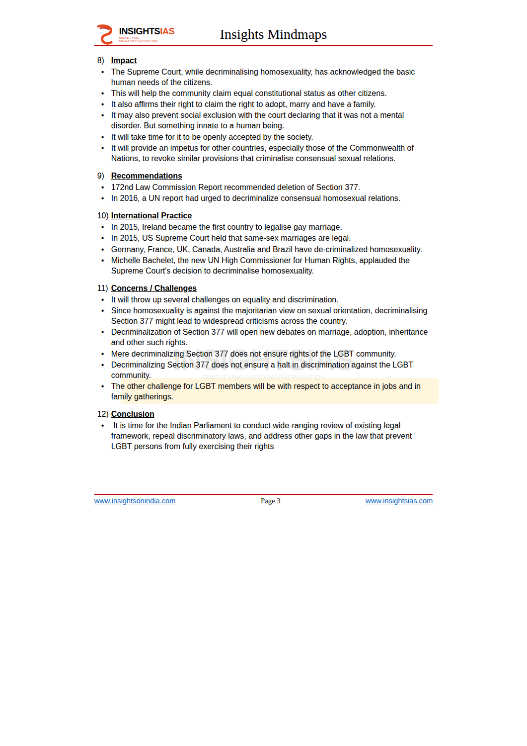INSIGHTSIAS
SIMPLIFYING
IAS EXAM PREPARATION
Insights Mindmaps
INSIGHTSIAS
SIMPLIFYING IAS EXAM PREPARATION
8) Impact
The Supreme Court, while decriminalising homosexuality, has acknowledged the basic human needs of the citizens.
This will help the community claim equal constitutional status as other citizens.
It also affirms their right to claim the right to adopt, marry and have a family.
It may also prevent social exclusion with the court declaring that it was not a mental disorder. But something innate to a human being.
It will take time for it to be openly accepted by the society.
It will provide an impetus for other countries, especially those of the Commonwealth of Nations, to revoke similar provisions that criminalise consensual sexual relations.
9) Recommendations
172nd Law Commission Report recommended deletion of Section 377.
In 2016, a UN report had urged to decriminalize consensual homosexual relations.
10) International Practice
In 2015, Ireland became the first country to legalise gay marriage.
In 2015, US Supreme Court held that same-sex marriages are legal.
Germany, France, UK, Canada, Australia and Brazil have de-criminalized homosexuality.
Michelle Bachelet, the new UN High Commissioner for Human Rights, applauded the Supreme Court's decision to decriminalise homosexuality.
11) Concerns / Challenges
It will throw up several challenges on equality and discrimination.
Since homosexuality is against the majoritarian view on sexual orientation, decriminalising Section 377 might lead to widespread criticisms across the country.
Decriminalization of Section 377 will open new debates on marriage, adoption, inheritance and other such rights.
Mere decriminalizing Section 377 does not ensure rights of the LGBT community.
Decriminalizing Section 377 does not ensure a halt in discrimination against the LGBT community.
The other challenge for LGBT members will be with respect to acceptance in jobs and in family gatherings.
12) Conclusion
It is time for the Indian Parliament to conduct wide-ranging review of existing legal framework, repeal discriminatory laws, and address other gaps in the law that prevent LGBT persons from fully exercising their rights
www.insightsonindia.com
Page 3
www.insightsias.com